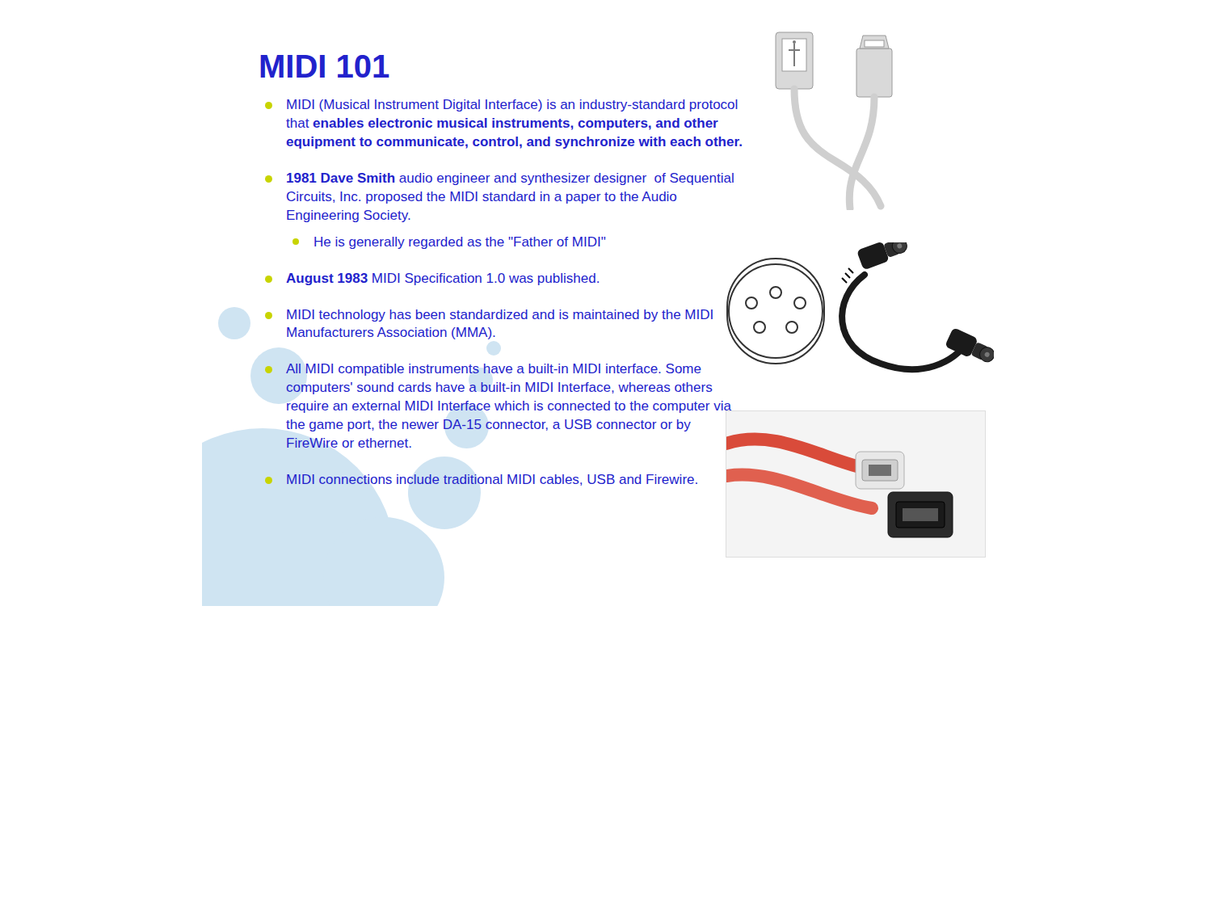MIDI 101
MIDI (Musical Instrument Digital Interface) is an industry-standard protocol that enables electronic musical instruments, computers, and other equipment to communicate, control, and synchronize with each other.
1981 Dave Smith audio engineer and synthesizer designer of Sequential Circuits, Inc. proposed the MIDI standard in a paper to the Audio Engineering Society.
He is generally regarded as the "Father of MIDI"
August 1983 MIDI Specification 1.0 was published.
MIDI technology has been standardized and is maintained by the MIDI Manufacturers Association (MMA).
All MIDI compatible instruments have a built-in MIDI interface. Some computers' sound cards have a built-in MIDI Interface, whereas others require an external MIDI Interface which is connected to the computer via the game port, the newer DA-15 connector, a USB connector or by FireWire or ethernet.
MIDI connections include traditional MIDI cables, USB and Firewire.